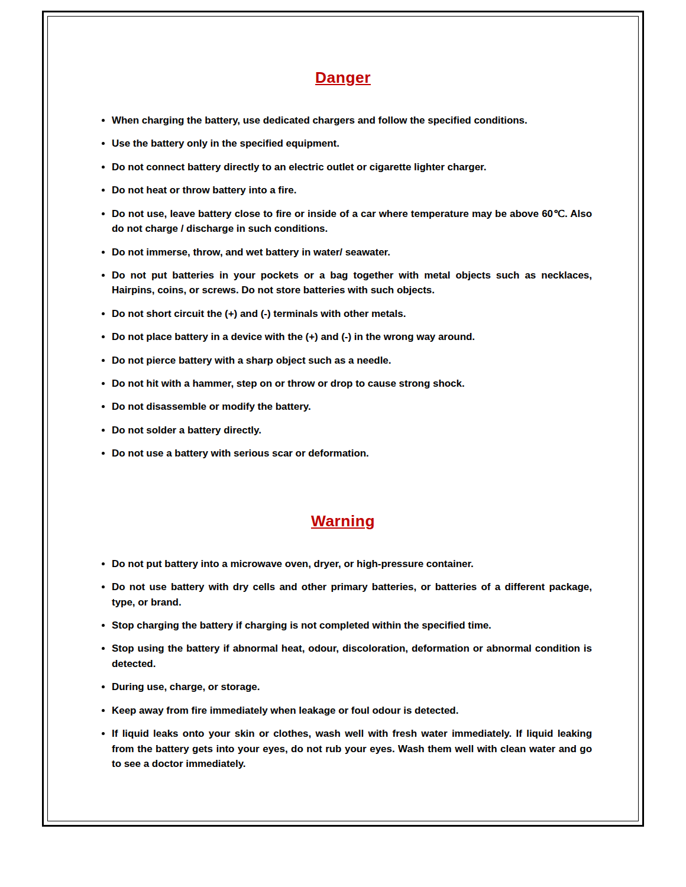Danger
When charging the battery, use dedicated chargers and follow the specified conditions.
Use the battery only in the specified equipment.
Do not connect battery directly to an electric outlet or cigarette lighter charger.
Do not heat or throw battery into a fire.
Do not use, leave battery close to fire or inside of a car where temperature may be above 60℃. Also do not charge / discharge in such conditions.
Do not immerse, throw, and wet battery in water/ seawater.
Do not put batteries in your pockets or a bag together with metal objects such as necklaces, Hairpins, coins, or screws. Do not store batteries with such objects.
Do not short circuit the (+) and (-) terminals with other metals.
Do not place battery in a device with the (+) and (-) in the wrong way around.
Do not pierce battery with a sharp object such as a needle.
Do not hit with a hammer, step on or throw or drop to cause strong shock.
Do not disassemble or modify the battery.
Do not solder a battery directly.
Do not use a battery with serious scar or deformation.
Warning
Do not put battery into a microwave oven, dryer, or high-pressure container.
Do not use battery with dry cells and other primary batteries, or batteries of a different package, type, or brand.
Stop charging the battery if charging is not completed within the specified time.
Stop using the battery if abnormal heat, odour, discoloration, deformation or abnormal condition is detected.
During use, charge, or storage.
Keep away from fire immediately when leakage or foul odour is detected.
If liquid leaks onto your skin or clothes, wash well with fresh water immediately. If liquid leaking from the battery gets into your eyes, do not rub your eyes. Wash them well with clean water and go to see a doctor immediately.